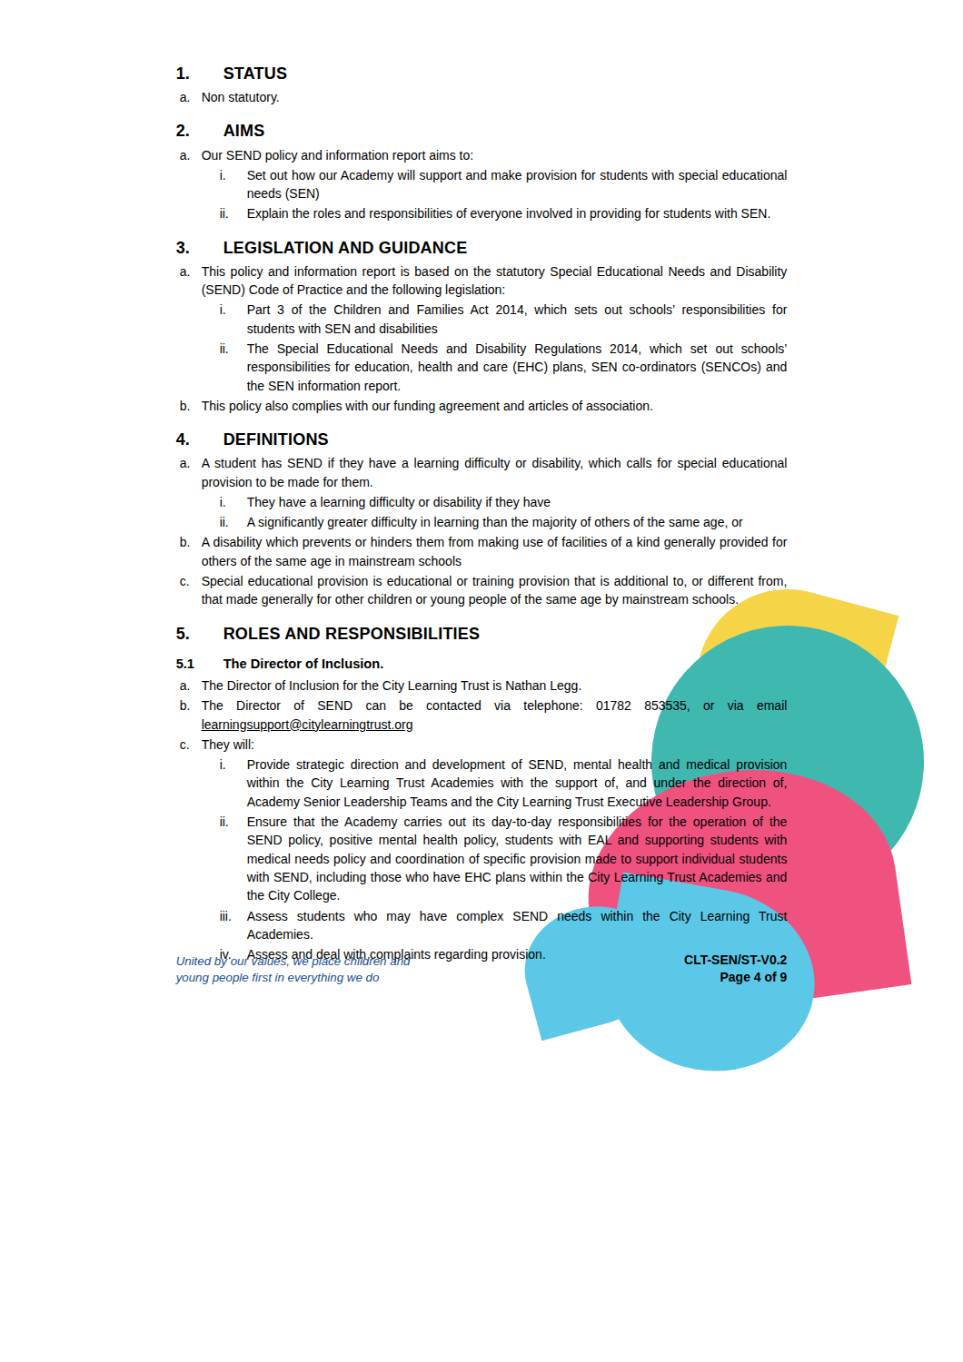1. STATUS
a. Non statutory.
2. AIMS
a. Our SEND policy and information report aims to:
i. Set out how our Academy will support and make provision for students with special educational needs (SEN)
ii. Explain the roles and responsibilities of everyone involved in providing for students with SEN.
3. LEGISLATION AND GUIDANCE
a. This policy and information report is based on the statutory Special Educational Needs and Disability (SEND) Code of Practice and the following legislation:
i. Part 3 of the Children and Families Act 2014, which sets out schools’ responsibilities for students with SEN and disabilities
ii. The Special Educational Needs and Disability Regulations 2014, which set out schools’ responsibilities for education, health and care (EHC) plans, SEN co-ordinators (SENCOs) and the SEN information report.
b. This policy also complies with our funding agreement and articles of association.
4. DEFINITIONS
a. A student has SEND if they have a learning difficulty or disability, which calls for special educational provision to be made for them.
i. They have a learning difficulty or disability if they have
ii. A significantly greater difficulty in learning than the majority of others of the same age, or
b. A disability which prevents or hinders them from making use of facilities of a kind generally provided for others of the same age in mainstream schools
c. Special educational provision is educational or training provision that is additional to, or different from, that made generally for other children or young people of the same age by mainstream schools.
5. ROLES AND RESPONSIBILITIES
5.1 The Director of Inclusion.
a. The Director of Inclusion for the City Learning Trust is Nathan Legg.
b. The Director of SEND can be contacted via telephone: 01782 853535, or via email learningsupport@citylearningtrust.org
c. They will:
i. Provide strategic direction and development of SEND, mental health and medical provision within the City Learning Trust Academies with the support of, and under the direction of, Academy Senior Leadership Teams and the City Learning Trust Executive Leadership Group.
ii. Ensure that the Academy carries out its day-to-day responsibilities for the operation of the SEND policy, positive mental health policy, students with EAL and supporting students with medical needs policy and coordination of specific provision made to support individual students with SEND, including those who have EHC plans within the City Learning Trust Academies and the City College.
iii. Assess students who may have complex SEND needs within the City Learning Trust Academies.
iv. Assess and deal with complaints regarding provision.
United by our values, we place children and
young people first in everything we do
CLT-SEN/ST-V0.2
Page 4 of 9